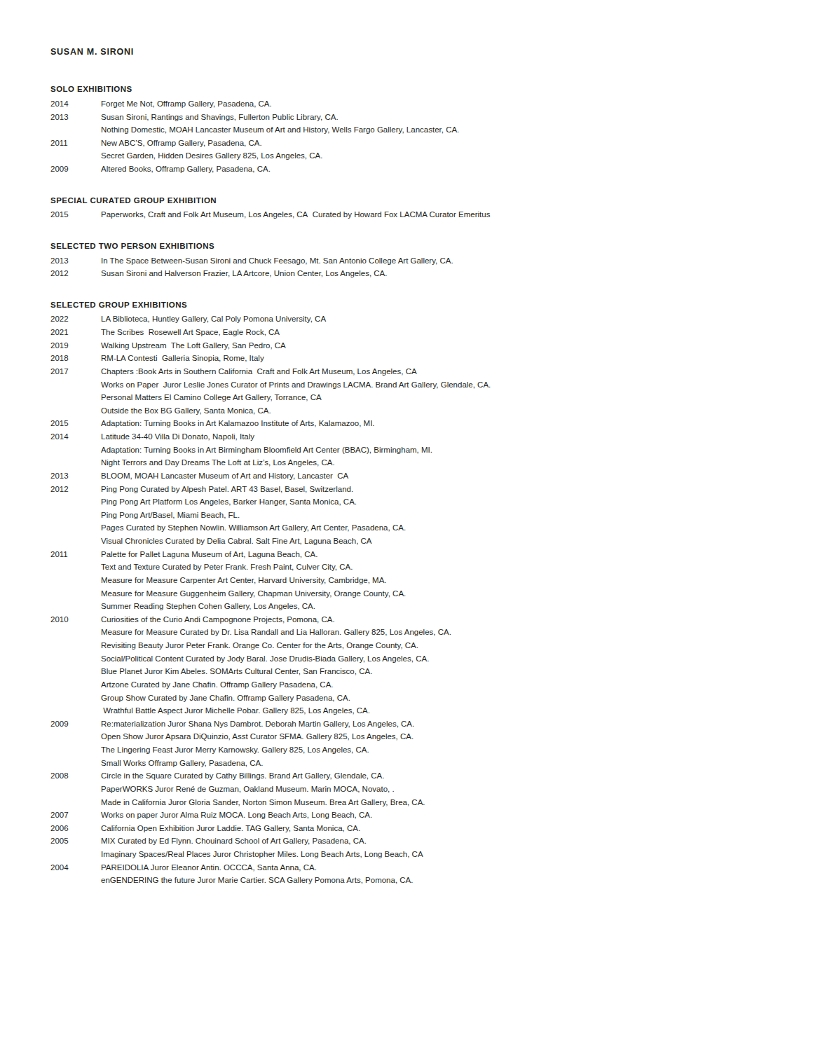Susan M. Sironi
Solo Exhibitions
2014
Forget Me Not, Offramp Gallery, Pasadena, CA.
2013
Susan Sironi, Rantings and Shavings, Fullerton Public Library, CA.
Nothing Domestic, MOAH Lancaster Museum of Art and History, Wells Fargo Gallery, Lancaster, CA.
2011
New ABC’S, Offramp Gallery, Pasadena, CA.
Secret Garden, Hidden Desires Gallery 825, Los Angeles, CA.
2009
Altered Books, Offramp Gallery, Pasadena, CA.
Special Curated Group Exhibition
2015
Paperworks, Craft and Folk Art Museum, Los Angeles, CA Curated by Howard Fox LACMA Curator Emeritus
Selected Two Person Exhibitions
2013
In The Space Between-Susan Sironi and Chuck Feesago, Mt. San Antonio College Art Gallery, CA.
2012
Susan Sironi and Halverson Frazier, LA Artcore, Union Center, Los Angeles, CA.
Selected Group Exhibitions
2022
LA Biblioteca, Huntley Gallery, Cal Poly Pomona University, CA
2021
The Scribes Rosewell Art Space, Eagle Rock, CA
2019
Walking Upstream The Loft Gallery, San Pedro, CA
2018
RM-LA Contesti Galleria Sinopia, Rome, Italy
2017
Chapters :Book Arts in Southern California Craft and Folk Art Museum, Los Angeles, CA
Works on Paper Juror Leslie Jones Curator of Prints and Drawings LACMA. Brand Art Gallery, Glendale, CA.
Personal Matters El Camino College Art Gallery, Torrance, CA
Outside the Box BG Gallery, Santa Monica, CA.
2015
Adaptation: Turning Books in Art Kalamazoo Institute of Arts, Kalamazoo, MI.
2014
Latitude 34-40 Villa Di Donato, Napoli, Italy
Adaptation: Turning Books in Art Birmingham Bloomfield Art Center (BBAC), Birmingham, MI.
Night Terrors and Day Dreams The Loft at Liz’s, Los Angeles, CA.
2013
BLOOM, MOAH Lancaster Museum of Art and History, Lancaster CA
2012
Ping Pong Curated by Alpesh Patel. ART 43 Basel, Basel, Switzerland.
Ping Pong Art Platform Los Angeles, Barker Hanger, Santa Monica, CA.
Ping Pong Art/Basel, Miami Beach, FL.
Pages Curated by Stephen Nowlin. Williamson Art Gallery, Art Center, Pasadena, CA.
Visual Chronicles Curated by Delia Cabral. Salt Fine Art, Laguna Beach, CA
2011
Palette for Pallet Laguna Museum of Art, Laguna Beach, CA.
Text and Texture Curated by Peter Frank. Fresh Paint, Culver City, CA.
Measure for Measure Carpenter Art Center, Harvard University, Cambridge, MA.
Measure for Measure Guggenheim Gallery, Chapman University, Orange County, CA.
Summer Reading Stephen Cohen Gallery, Los Angeles, CA.
2010
Curiosities of the Curio Andi Campognone Projects, Pomona, CA.
Measure for Measure Curated by Dr. Lisa Randall and Lia Halloran. Gallery 825, Los Angeles, CA.
Revisiting Beauty Juror Peter Frank. Orange Co. Center for the Arts, Orange County, CA.
Social/Political Content Curated by Jody Baral. Jose Drudis-Biada Gallery, Los Angeles, CA.
Blue Planet Juror Kim Abeles. SOMArts Cultural Center, San Francisco, CA.
Artzone Curated by Jane Chafin. Offramp Gallery Pasadena, CA.
Group Show Curated by Jane Chafin. Offramp Gallery Pasadena, CA.
Wrathful Battle Aspect Juror Michelle Pobar. Gallery 825, Los Angeles, CA.
2009
Re:materialization Juror Shana Nys Dambrot. Deborah Martin Gallery, Los Angeles, CA.
Open Show Juror Apsara DiQuinzio, Asst Curator SFMA. Gallery 825, Los Angeles, CA.
The Lingering Feast Juror Merry Karnowsky. Gallery 825, Los Angeles, CA.
Small Works Offramp Gallery, Pasadena, CA.
2008
Circle in the Square Curated by Cathy Billings. Brand Art Gallery, Glendale, CA.
PaperWORKS Juror René de Guzman, Oakland Museum. Marin MOCA, Novato, .
Made in California Juror Gloria Sander, Norton Simon Museum. Brea Art Gallery, Brea, CA.
2007
Works on paper Juror Alma Ruiz MOCA. Long Beach Arts, Long Beach, CA.
2006
California Open Exhibition Juror Laddie. TAG Gallery, Santa Monica, CA.
2005
MIX Curated by Ed Flynn. Chouinard School of Art Gallery, Pasadena, CA.
Imaginary Spaces/Real Places Juror Christopher Miles. Long Beach Arts, Long Beach, CA
2004
PAREIDOLIA Juror Eleanor Antin. OCCCA, Santa Anna, CA.
enGENDERING the future Juror Marie Cartier. SCA Gallery Pomona Arts, Pomona, CA.